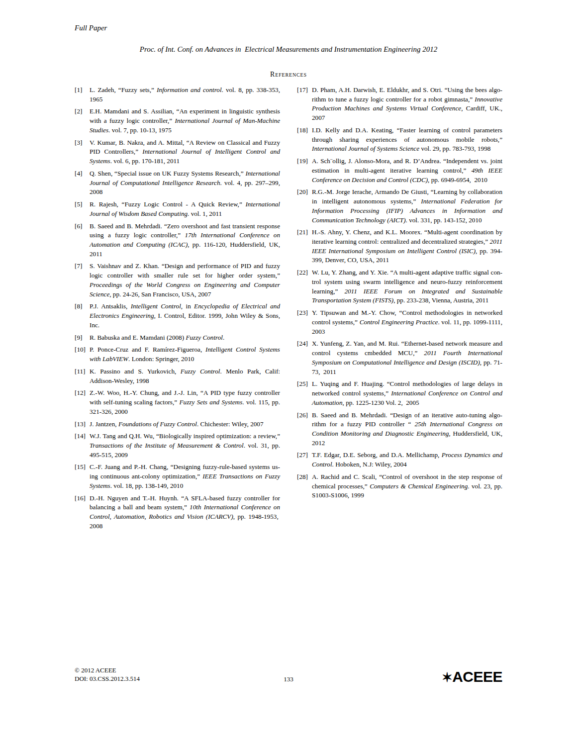Full Paper
Proc. of Int. Conf. on Advances in Electrical Measurements and Instrumentation Engineering 2012
References
[1] L. Zadeh, “Fuzzy sets,” Information and control. vol. 8, pp. 338-353, 1965
[2] E.H. Mamdani and S. Assilian, “An experiment in linguistic synthesis with a fuzzy logic controller,” International Journal of Man-Machine Studies. vol. 7, pp. 10-13, 1975
[3] V. Kumar, B. Nakra, and A. Mittal, “A Review on Classical and Fuzzy PID Controllers,” International Journal of Intelligent Control and Systems. vol. 6, pp. 170-181, 2011
[4] Q. Shen, “Special issue on UK Fuzzy Systems Research,” International Journal of Computational Intelligence Research. vol. 4, pp. 297–299, 2008
[5] R. Rajesh, “Fuzzy Logic Control - A Quick Review,” International Journal of Wisdom Based Computing. vol. 1, 2011
[6] B. Saeed and B. Mehrdadi. “Zero overshoot and fast transient response using a fuzzy logic controller,” 17th International Conference on Automation and Computing (ICAC), pp. 116-120, Huddersfield, UK, 2011
[7] S. Vaishnav and Z. Khan. “Design and performance of PID and fuzzy logic controller with smaller rule set for higher order system,” Proceedings of the World Congress on Engineering and Computer Science, pp. 24-26, San Francisco, USA, 2007
[8] P.J. Antsaklis, Intelligent Control, in Encyclopedia of Electrical and Electronics Engineering, I. Control, Editor. 1999, John Wiley & Sons, Inc.
[9] R. Babuska and E. Mamdani (2008) Fuzzy Control.
[10] P. Ponce-Cruz and F. Ramírez-Figueroa, Intelligent Control Systems with LabVIEW. London: Springer, 2010
[11] K. Passino and S. Yurkovich, Fuzzy Control. Menlo Park, Calif: Addison-Wesley, 1998
[12] Z.-W. Woo, H.-Y. Chung, and J.-J. Lin, “A PID type fuzzy controller with self-tuning scaling factors,” Fuzzy Sets and Systems. vol. 115, pp. 321-326, 2000
[13] J. Jantzen, Foundations of Fuzzy Control. Chichester: Wiley, 2007
[14] W.J. Tang and Q.H. Wu, “Biologically inspired optimization: a review,” Transactions of the Institute of Measurement & Control. vol. 31, pp. 495-515, 2009
[15] C.-F. Juang and P.-H. Chang, “Designing fuzzy-rule-based systems using continuous ant-colony optimization,” IEEE Transactions on Fuzzy Systems. vol. 18, pp. 138-149, 2010
[16] D.-H. Nguyen and T.-H. Huynh. “A SFLA-based fuzzy controller for balancing a ball and beam system,” 10th International Conference on Control, Automation, Robotics and Vision (ICARCV), pp. 1948-1953, 2008
[17] D. Pham, A.H. Darwish, E. Eldukhr, and S. Otri. “Using the bees algorithm to tune a fuzzy logic controller for a robot gimnasta,” Innovative Production Machines and Systems Virtual Conference, Cardiff, UK., 2007
[18] I.D. Kelly and D.A. Keating, “Faster learning of control parameters through sharing experiences of autonomous mobile robots,” International Journal of Systems Science vol. 29, pp. 783-793, 1998
[19] A. Sch¨ollig, J. Alonso-Mora, and R. D’Andrea. “Independent vs. joint estimation in multi-agent iterative learning control,” 49th IEEE Conference on Decision and Control (CDC), pp. 6949-6954, 2010
[20] R.G.-M. Jorge Ierache, Armando De Giusti, “Learning by collaboration in intelligent autonomous systems,” International Federation for Information Processing (IFIP) Advances in Information and Communication Technology (AICT). vol. 331, pp. 143-152, 2010
[21] H.-S. Ahny, Y. Chenz, and K.L. Moorex. “Multi-agent coordination by iterative learning control: centralized and decentralized strategies,” 2011 IEEE International Symposium on Intelligent Control (ISIC), pp. 394-399, Denver, CO, USA, 2011
[22] W. Lu, Y. Zhang, and Y. Xie. “A multi-agent adaptive traffic signal control system using swarm intelligence and neuro-fuzzy reinforcement learning,” 2011 IEEE Forum on Integrated and Sustainable Transportation System (FISTS), pp. 233-238, Vienna, Austria, 2011
[23] Y. Tipsuwan and M.-Y. Chow, “Control methodologies in networked control systems,” Control Engineering Practice. vol. 11, pp. 1099-1111, 2003
[24] X. Yunfeng, Z. Yan, and M. Rui. “Ethernet-based network measure and control cystems cmbedded MCU,” 2011 Fourth International Symposium on Computational Intelligence and Design (ISCID), pp. 71-73, 2011
[25] L. Yuqing and F. Huajing. “Control methodologies of large delays in networked control systems,” International Conference on Control and Automation, pp. 1225-1230 Vol. 2, 2005
[26] B. Saeed and B. Mehrdadi. “Design of an iterative auto-tuning algorithm for a fuzzy PID controller “ 25th International Congress on Condition Monitoring and Diagnostic Engineering, Huddersfield, UK, 2012
[27] T.F. Edgar, D.E. Seborg, and D.A. Mellichamp, Process Dynamics and Control. Hoboken, N.J: Wiley, 2004
[28] A. Rachid and C. Scali, “Control of overshoot in the step response of chemical processes,” Computers & Chemical Engineering. vol. 23, pp. S1003-S1006, 1999
133
© 2012 ACEEE
DOI: 03.CSS.2012.3.514
✶ACEEE